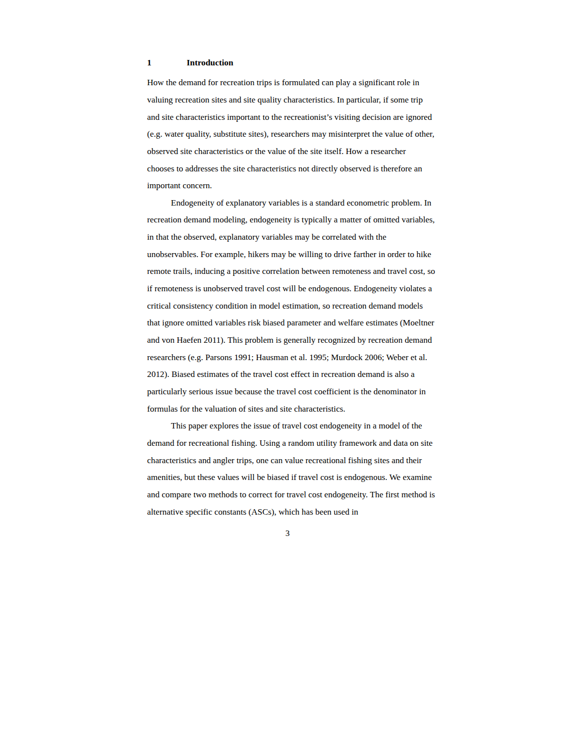1 Introduction
How the demand for recreation trips is formulated can play a significant role in valuing recreation sites and site quality characteristics. In particular, if some trip and site characteristics important to the recreationist’s visiting decision are ignored (e.g. water quality, substitute sites), researchers may misinterpret the value of other, observed site characteristics or the value of the site itself. How a researcher chooses to addresses the site characteristics not directly observed is therefore an important concern.
Endogeneity of explanatory variables is a standard econometric problem. In recreation demand modeling, endogeneity is typically a matter of omitted variables, in that the observed, explanatory variables may be correlated with the unobservables. For example, hikers may be willing to drive farther in order to hike remote trails, inducing a positive correlation between remoteness and travel cost, so if remoteness is unobserved travel cost will be endogenous. Endogeneity violates a critical consistency condition in model estimation, so recreation demand models that ignore omitted variables risk biased parameter and welfare estimates (Moeltner and von Haefen 2011). This problem is generally recognized by recreation demand researchers (e.g. Parsons 1991; Hausman et al. 1995; Murdock 2006; Weber et al. 2012). Biased estimates of the travel cost effect in recreation demand is also a particularly serious issue because the travel cost coefficient is the denominator in formulas for the valuation of sites and site characteristics.
This paper explores the issue of travel cost endogeneity in a model of the demand for recreational fishing. Using a random utility framework and data on site characteristics and angler trips, one can value recreational fishing sites and their amenities, but these values will be biased if travel cost is endogenous. We examine and compare two methods to correct for travel cost endogeneity. The first method is alternative specific constants (ASCs), which has been used in
3